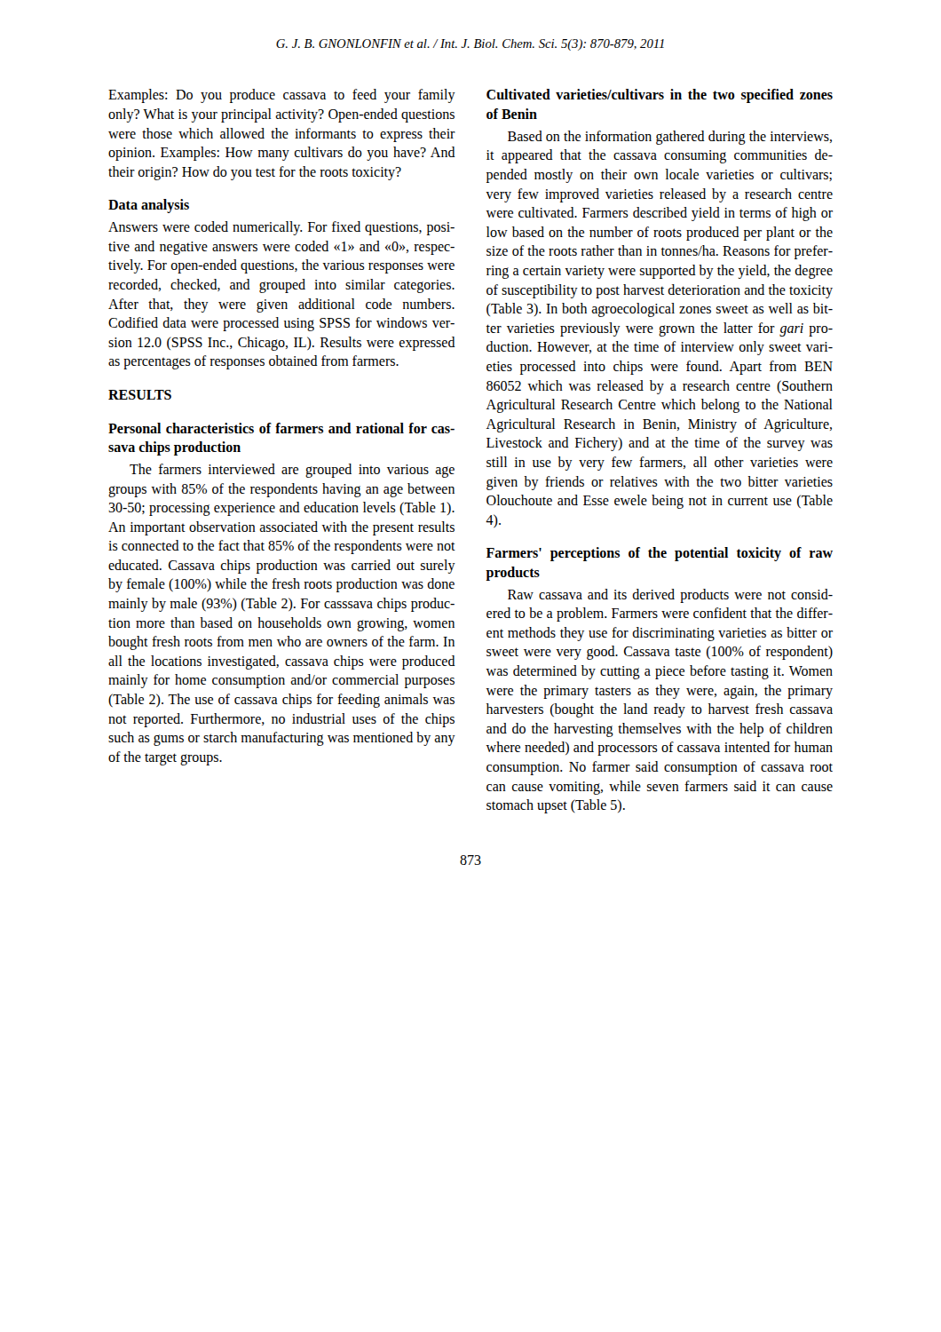G. J. B. GNONLONFIN et al. / Int. J. Biol. Chem. Sci. 5(3): 870-879, 2011
Examples: Do you produce cassava to feed your family only? What is your principal activity? Open-ended questions were those which allowed the informants to express their opinion. Examples: How many cultivars do you have? And their origin? How do you test for the roots toxicity?
Data analysis
Answers were coded numerically. For fixed questions, positive and negative answers were coded «1» and «0», respectively. For open-ended questions, the various responses were recorded, checked, and grouped into similar categories. After that, they were given additional code numbers. Codified data were processed using SPSS for windows version 12.0 (SPSS Inc., Chicago, IL). Results were expressed as percentages of responses obtained from farmers.
RESULTS
Personal characteristics of farmers and rational for cassava chips production
The farmers interviewed are grouped into various age groups with 85% of the respondents having an age between 30-50; processing experience and education levels (Table 1). An important observation associated with the present results is connected to the fact that 85% of the respondents were not educated. Cassava chips production was carried out surely by female (100%) while the fresh roots production was done mainly by male (93%) (Table 2). For casssava chips production more than based on households own growing, women bought fresh roots from men who are owners of the farm. In all the locations investigated, cassava chips were produced mainly for home consumption and/or commercial purposes (Table 2). The use of cassava chips for feeding animals was not reported. Furthermore, no industrial uses of the chips such as gums or starch manufacturing was mentioned by any of the target groups.
Cultivated varieties/cultivars in the two specified zones of Benin
Based on the information gathered during the interviews, it appeared that the cassava consuming communities depended mostly on their own locale varieties or cultivars; very few improved varieties released by a research centre were cultivated. Farmers described yield in terms of high or low based on the number of roots produced per plant or the size of the roots rather than in tonnes/ha. Reasons for preferring a certain variety were supported by the yield, the degree of susceptibility to post harvest deterioration and the toxicity (Table 3). In both agroecological zones sweet as well as bitter varieties previously were grown the latter for gari production. However, at the time of interview only sweet varieties processed into chips were found. Apart from BEN 86052 which was released by a research centre (Southern Agricultural Research Centre which belong to the National Agricultural Research in Benin, Ministry of Agriculture, Livestock and Fichery) and at the time of the survey was still in use by very few farmers, all other varieties were given by friends or relatives with the two bitter varieties Olouchoute and Esse ewele being not in current use (Table 4).
Farmers' perceptions of the potential toxicity of raw products
Raw cassava and its derived products were not considered to be a problem. Farmers were confident that the different methods they use for discriminating varieties as bitter or sweet were very good. Cassava taste (100% of respondent) was determined by cutting a piece before tasting it. Women were the primary tasters as they were, again, the primary harvesters (bought the land ready to harvest fresh cassava and do the harvesting themselves with the help of children where needed) and processors of cassava intented for human consumption. No farmer said consumption of cassava root can cause vomiting, while seven farmers said it can cause stomach upset (Table 5).
873